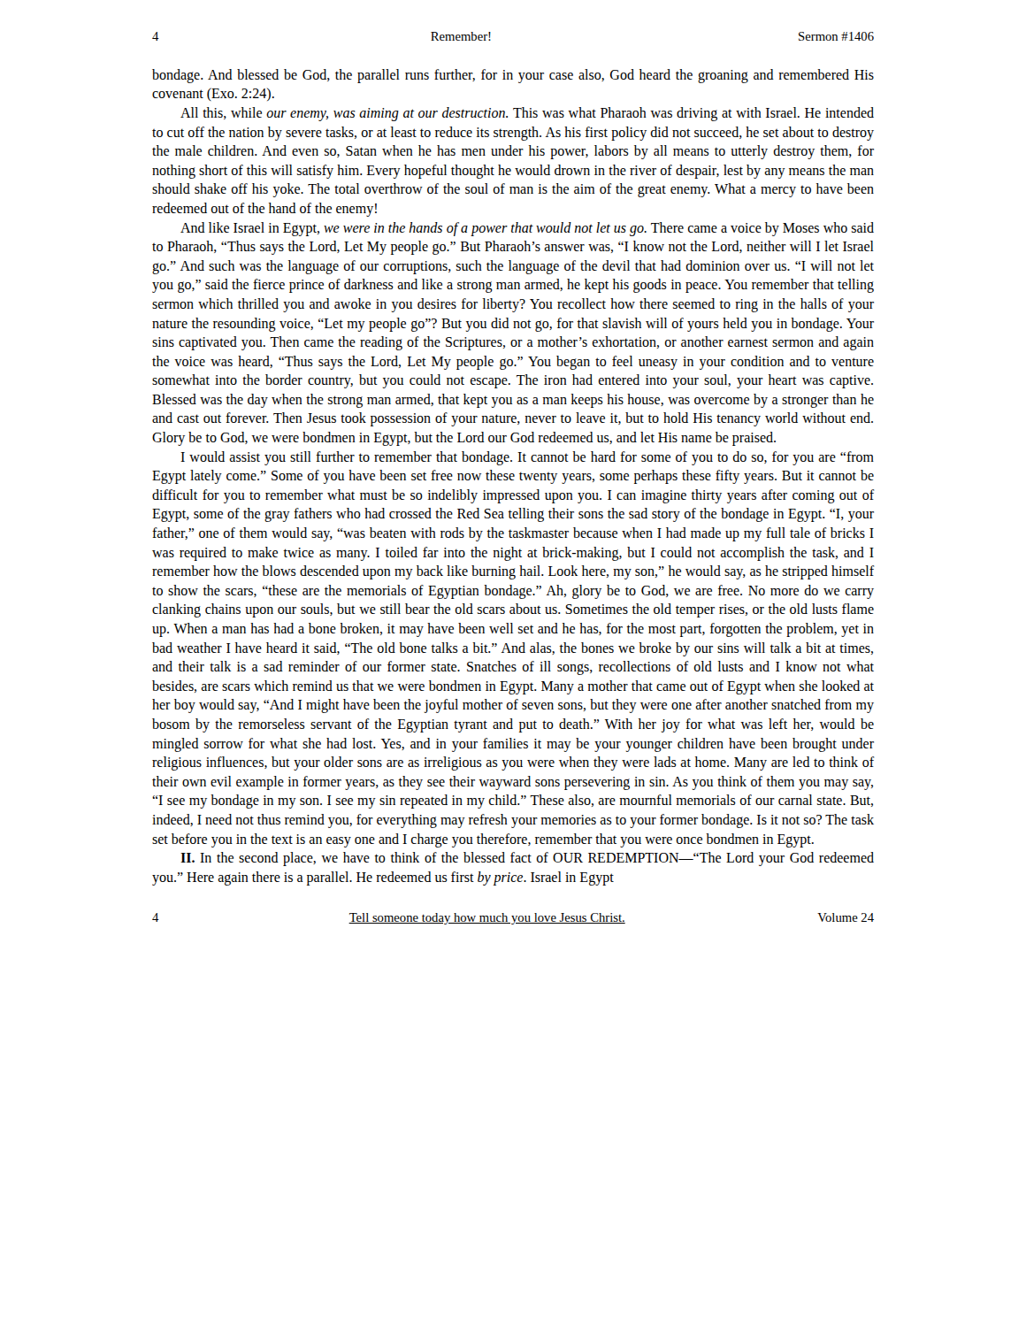4
Remember!
Sermon #1406
bondage. And blessed be God, the parallel runs further, for in your case also, God heard the groaning and remembered His covenant (Exo. 2:24).
All this, while our enemy, was aiming at our destruction. This was what Pharaoh was driving at with Israel. He intended to cut off the nation by severe tasks, or at least to reduce its strength. As his first policy did not succeed, he set about to destroy the male children. And even so, Satan when he has men under his power, labors by all means to utterly destroy them, for nothing short of this will satisfy him. Every hopeful thought he would drown in the river of despair, lest by any means the man should shake off his yoke. The total overthrow of the soul of man is the aim of the great enemy. What a mercy to have been redeemed out of the hand of the enemy!
And like Israel in Egypt, we were in the hands of a power that would not let us go. There came a voice by Moses who said to Pharaoh, “Thus says the Lord, Let My people go.” But Pharaoh’s answer was, “I know not the Lord, neither will I let Israel go.” And such was the language of our corruptions, such the language of the devil that had dominion over us. “I will not let you go,” said the fierce prince of darkness and like a strong man armed, he kept his goods in peace. You remember that telling sermon which thrilled you and awoke in you desires for liberty? You recollect how there seemed to ring in the halls of your nature the resounding voice, “Let my people go”? But you did not go, for that slavish will of yours held you in bondage. Your sins captivated you. Then came the reading of the Scriptures, or a mother’s exhortation, or another earnest sermon and again the voice was heard, “Thus says the Lord, Let My people go.” You began to feel uneasy in your condition and to venture somewhat into the border country, but you could not escape. The iron had entered into your soul, your heart was captive. Blessed was the day when the strong man armed, that kept you as a man keeps his house, was overcome by a stronger than he and cast out forever. Then Jesus took possession of your nature, never to leave it, but to hold His tenancy world without end. Glory be to God, we were bondmen in Egypt, but the Lord our God redeemed us, and let His name be praised.
I would assist you still further to remember that bondage. It cannot be hard for some of you to do so, for you are “from Egypt lately come.” Some of you have been set free now these twenty years, some perhaps these fifty years. But it cannot be difficult for you to remember what must be so indelibly impressed upon you. I can imagine thirty years after coming out of Egypt, some of the gray fathers who had crossed the Red Sea telling their sons the sad story of the bondage in Egypt. “I, your father,” one of them would say, “was beaten with rods by the taskmaster because when I had made up my full tale of bricks I was required to make twice as many. I toiled far into the night at brick-making, but I could not accomplish the task, and I remember how the blows descended upon my back like burning hail. Look here, my son,” he would say, as he stripped himself to show the scars, “these are the memorials of Egyptian bondage.” Ah, glory be to God, we are free. No more do we carry clanking chains upon our souls, but we still bear the old scars about us. Sometimes the old temper rises, or the old lusts flame up. When a man has had a bone broken, it may have been well set and he has, for the most part, forgotten the problem, yet in bad weather I have heard it said, “The old bone talks a bit.” And alas, the bones we broke by our sins will talk a bit at times, and their talk is a sad reminder of our former state. Snatches of ill songs, recollections of old lusts and I know not what besides, are scars which remind us that we were bondmen in Egypt. Many a mother that came out of Egypt when she looked at her boy would say, “And I might have been the joyful mother of seven sons, but they were one after another snatched from my bosom by the remorseless servant of the Egyptian tyrant and put to death.” With her joy for what was left her, would be mingled sorrow for what she had lost. Yes, and in your families it may be your younger children have been brought under religious influences, but your older sons are as irreligious as you were when they were lads at home. Many are led to think of their own evil example in former years, as they see their wayward sons persevering in sin. As you think of them you may say, “I see my bondage in my son. I see my sin repeated in my child.” These also, are mournful memorials of our carnal state. But, indeed, I need not thus remind you, for everything may refresh your memories as to your former bondage. Is it not so? The task set before you in the text is an easy one and I charge you therefore, remember that you were once bondmen in Egypt.
II. In the second place, we have to think of the blessed fact of OUR REDEMPTION—“The Lord your God redeemed you.” Here again there is a parallel. He redeemed us first by price. Israel in Egypt
4
Tell someone today how much you love Jesus Christ.
Volume 24